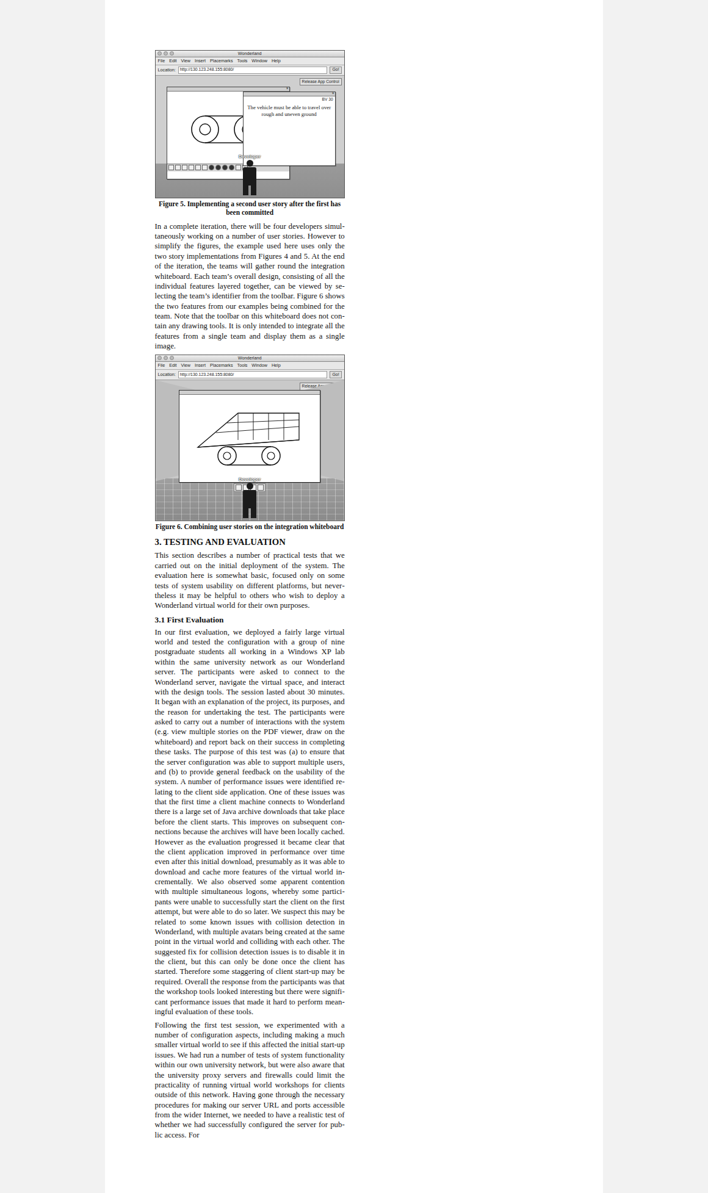Wonderland
File Edit View Insert Placemarks Tools Window Help
Location: http://130.123.248.155:8080/ Go!
Release App Control
×
×
BV 30
The vehicle must be able to travel over rough and uneven ground
Developer
Figure 5. Implementing a second user story after the first has been committed
In a complete iteration, there will be four developers simultaneously working on a number of user stories. However to simplify the figures, the example used here uses only the two story implementations from Figures 4 and 5. At the end of the iteration, the teams will gather round the integration whiteboard. Each team’s overall design, consisting of all the individual features layered together, can be viewed by selecting the team’s identifier from the toolbar. Figure 6 shows the two features from our examples being combined for the team. Note that the toolbar on this whiteboard does not contain any drawing tools. It is only intended to integrate all the features from a single team and display them as a single image.
Wonderland
File Edit View Insert Placemarks Tools Window Help
Location: http://130.123.248.155:8080/ Go!
Release App Control
Developer
Figure 6. Combining user stories on the integration whiteboard
3. TESTING AND EVALUATION
This section describes a number of practical tests that we carried out on the initial deployment of the system. The evaluation here is somewhat basic, focused only on some tests of system usability on different platforms, but nevertheless it may be helpful to others who wish to deploy a Wonderland virtual world for their own purposes.
3.1 First Evaluation
In our first evaluation, we deployed a fairly large virtual world and tested the configuration with a group of nine postgraduate students all working in a Windows XP lab within the same university network as our Wonderland server. The participants were asked to connect to the Wonderland server, navigate the virtual space, and interact with the design tools. The session lasted about 30 minutes. It began with an explanation of the project, its purposes, and the reason for undertaking the test. The participants were asked to carry out a number of interactions with the system (e.g. view multiple stories on the PDF viewer, draw on the whiteboard) and report back on their success in completing these tasks. The purpose of this test was (a) to ensure that the server configuration was able to support multiple users, and (b) to provide general feedback on the usability of the system. A number of performance issues were identified relating to the client side application. One of these issues was that the first time a client machine connects to Wonderland there is a large set of Java archive downloads that take place before the client starts. This improves on subsequent connections because the archives will have been locally cached. However as the evaluation progressed it became clear that the client application improved in performance over time even after this initial download, presumably as it was able to download and cache more features of the virtual world incrementally. We also observed some apparent contention with multiple simultaneous logons, whereby some participants were unable to successfully start the client on the first attempt, but were able to do so later. We suspect this may be related to some known issues with collision detection in Wonderland, with multiple avatars being created at the same point in the virtual world and colliding with each other. The suggested fix for collision detection issues is to disable it in the client, but this can only be done once the client has started. Therefore some staggering of client start-up may be required. Overall the response from the participants was that the workshop tools looked interesting but there were significant performance issues that made it hard to perform meaningful evaluation of these tools.
Following the first test session, we experimented with a number of configuration aspects, including making a much smaller virtual world to see if this affected the initial start-up issues. We had run a number of tests of system functionality within our own university network, but were also aware that the university proxy servers and firewalls could limit the practicality of running virtual world workshops for clients outside of this network. Having gone through the necessary procedures for making our server URL and ports accessible from the wider Internet, we needed to have a realistic test of whether we had successfully configured the server for public access. For